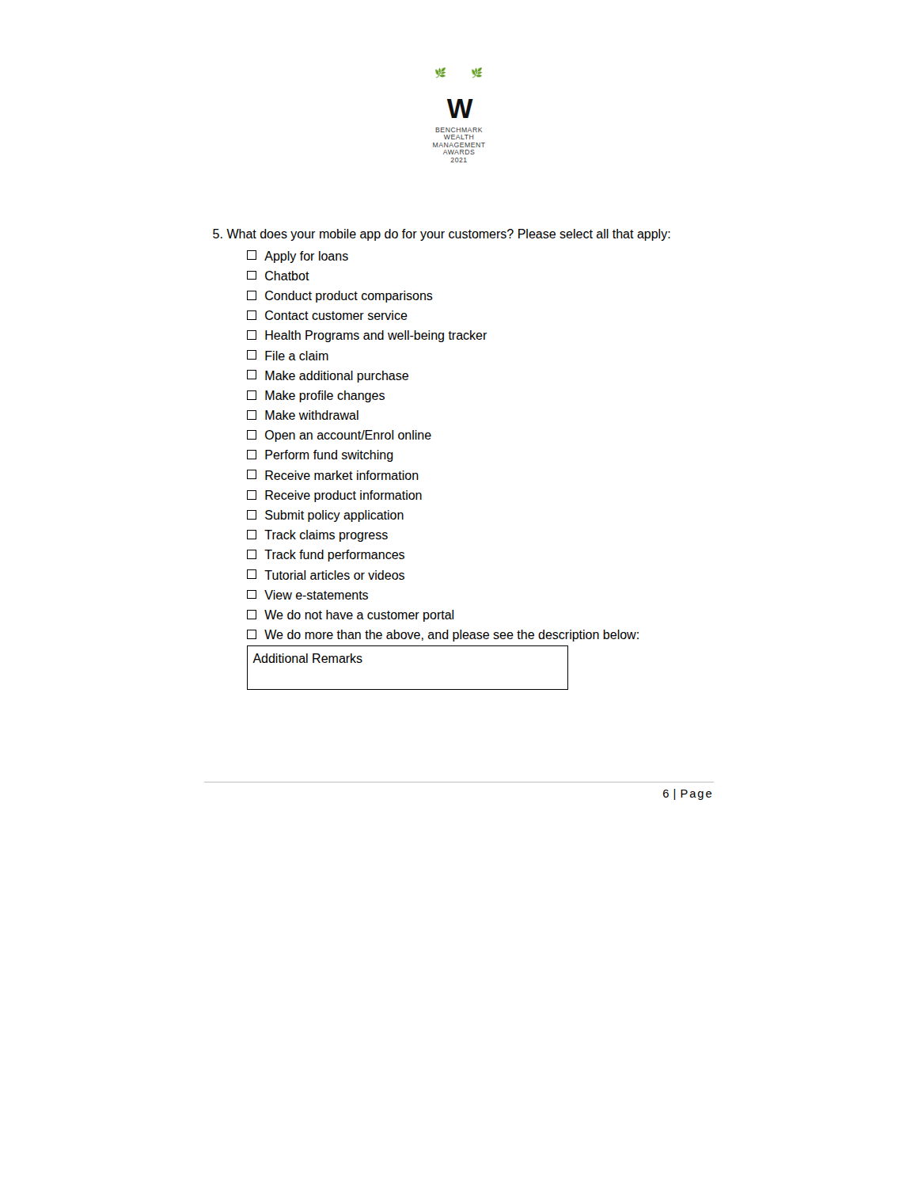🌿 🌿 W Benchmark
Wealth
Management
Awards
2021
What does your mobile app do for your customers? Please select all that apply:
Apply for loans
Chatbot
Conduct product comparisons
Contact customer service
Health Programs and well-being tracker
File a claim
Make additional purchase
Make profile changes
Make withdrawal
Open an account/Enrol online
Perform fund switching
Receive market information
Receive product information
Submit policy application
Track claims progress
Track fund performances
Tutorial articles or videos
View e-statements
We do not have a customer portal
We do more than the above, and please see the description below:
Additional Remarks
6 | Page